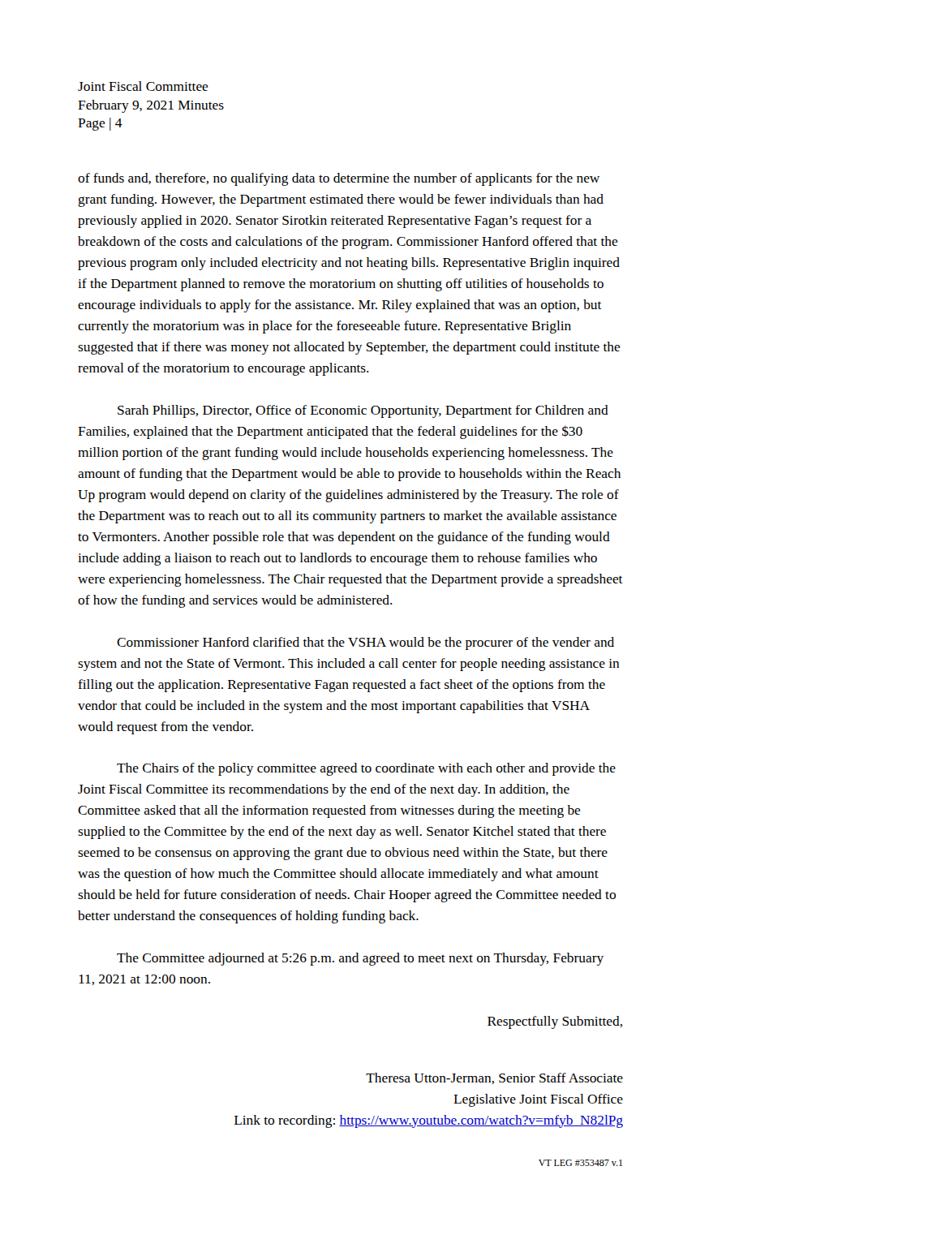Joint Fiscal Committee
February 9, 2021 Minutes
Page | 4
of funds and, therefore, no qualifying data to determine the number of applicants for the new grant funding. However, the Department estimated there would be fewer individuals than had previously applied in 2020. Senator Sirotkin reiterated Representative Fagan’s request for a breakdown of the costs and calculations of the program. Commissioner Hanford offered that the previous program only included electricity and not heating bills. Representative Briglin inquired if the Department planned to remove the moratorium on shutting off utilities of households to encourage individuals to apply for the assistance. Mr. Riley explained that was an option, but currently the moratorium was in place for the foreseeable future. Representative Briglin suggested that if there was money not allocated by September, the department could institute the removal of the moratorium to encourage applicants.
Sarah Phillips, Director, Office of Economic Opportunity, Department for Children and Families, explained that the Department anticipated that the federal guidelines for the $30 million portion of the grant funding would include households experiencing homelessness. The amount of funding that the Department would be able to provide to households within the Reach Up program would depend on clarity of the guidelines administered by the Treasury. The role of the Department was to reach out to all its community partners to market the available assistance to Vermonters. Another possible role that was dependent on the guidance of the funding would include adding a liaison to reach out to landlords to encourage them to rehouse families who were experiencing homelessness. The Chair requested that the Department provide a spreadsheet of how the funding and services would be administered.
Commissioner Hanford clarified that the VSHA would be the procurer of the vender and system and not the State of Vermont. This included a call center for people needing assistance in filling out the application. Representative Fagan requested a fact sheet of the options from the vendor that could be included in the system and the most important capabilities that VSHA would request from the vendor.
The Chairs of the policy committee agreed to coordinate with each other and provide the Joint Fiscal Committee its recommendations by the end of the next day. In addition, the Committee asked that all the information requested from witnesses during the meeting be supplied to the Committee by the end of the next day as well. Senator Kitchel stated that there seemed to be consensus on approving the grant due to obvious need within the State, but there was the question of how much the Committee should allocate immediately and what amount should be held for future consideration of needs. Chair Hooper agreed the Committee needed to better understand the consequences of holding funding back.
The Committee adjourned at 5:26 p.m. and agreed to meet next on Thursday, February 11, 2021 at 12:00 noon.
Respectfully Submitted,
Theresa Utton-Jerman, Senior Staff Associate
Legislative Joint Fiscal Office
Link to recording: https://www.youtube.com/watch?v=mfyb_N82lPg
VT LEG #353487 v.1